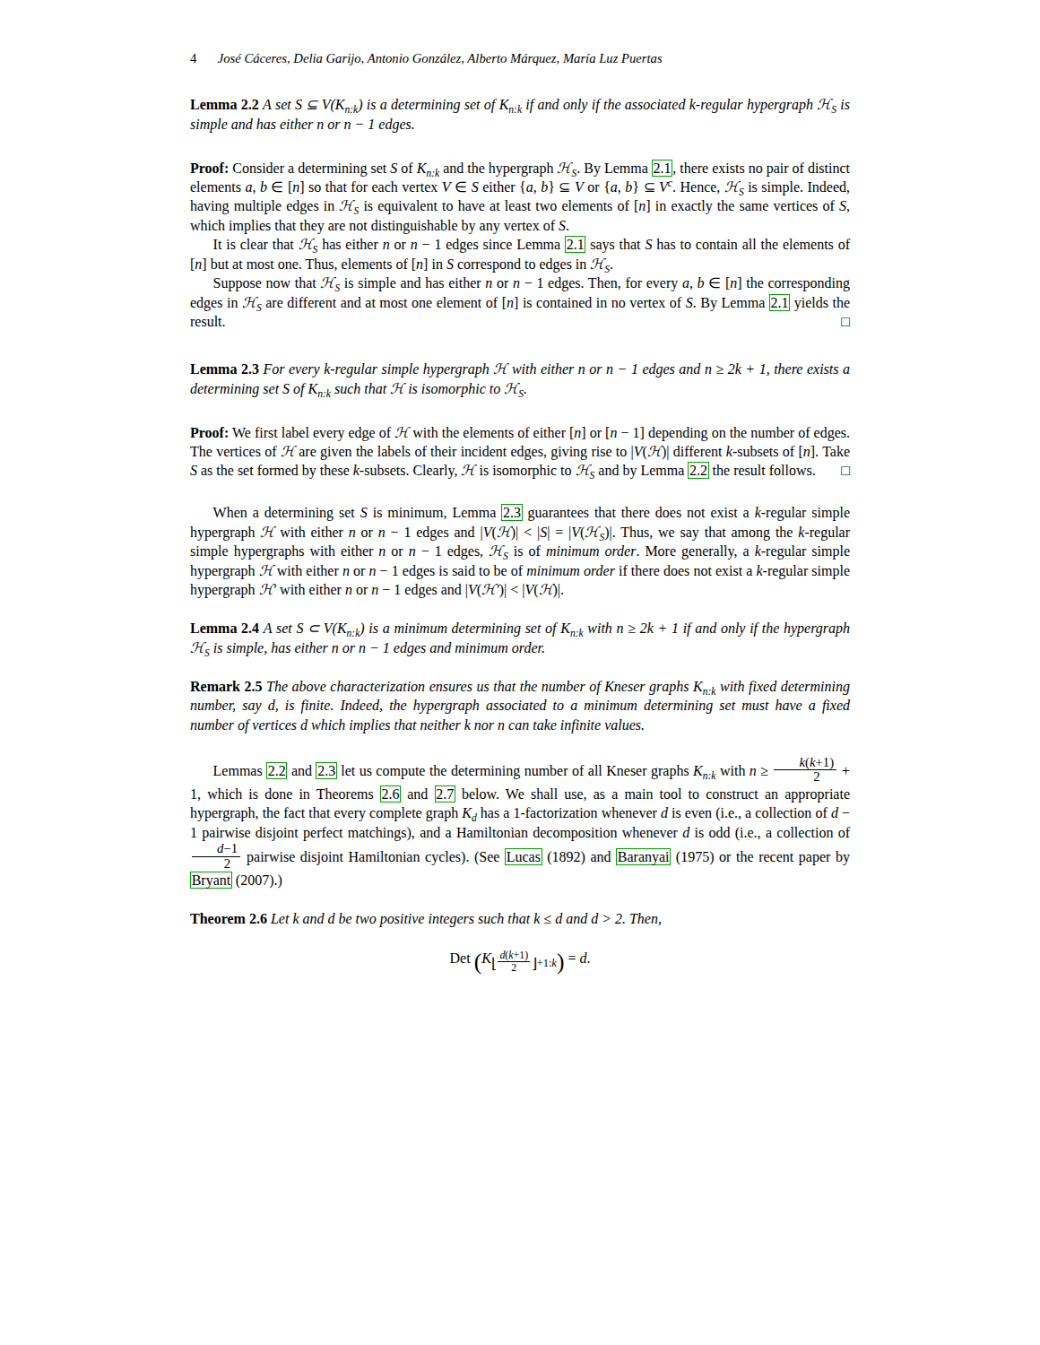4 José Cáceres, Delia Garijo, Antonio González, Alberto Márquez, María Luz Puertas
Lemma 2.2 A set S ⊆ V(Kn:k) is a determining set of Kn:k if and only if the associated k-regular hypergraph ℋS is simple and has either n or n − 1 edges.
Proof: Consider a determining set S of Kn:k and the hypergraph ℋS. By Lemma 2.1, there exists no pair of distinct elements a, b ∈ [n] so that for each vertex V ∈ S either {a, b} ⊆ V or {a, b} ⊆ Vc. Hence, ℋS is simple. Indeed, having multiple edges in ℋS is equivalent to have at least two elements of [n] in exactly the same vertices of S, which implies that they are not distinguishable by any vertex of S.
It is clear that ℋS has either n or n − 1 edges since Lemma 2.1 says that S has to contain all the elements of [n] but at most one. Thus, elements of [n] in S correspond to edges in ℋS.
Suppose now that ℋS is simple and has either n or n − 1 edges. Then, for every a, b ∈ [n] the corresponding edges in ℋS are different and at most one element of [n] is contained in no vertex of S. By Lemma 2.1 yields the result. □
Lemma 2.3 For every k-regular simple hypergraph ℋ with either n or n − 1 edges and n ≥ 2k + 1, there exists a determining set S of Kn:k such that ℋ is isomorphic to ℋS.
Proof: We first label every edge of ℋ with the elements of either [n] or [n − 1] depending on the number of edges. The vertices of ℋ are given the labels of their incident edges, giving rise to |V(ℋ)| different k-subsets of [n]. Take S as the set formed by these k-subsets. Clearly, ℋ is isomorphic to ℋS and by Lemma 2.2 the result follows. □
When a determining set S is minimum, Lemma 2.3 guarantees that there does not exist a k-regular simple hypergraph ℋ with either n or n − 1 edges and |V(ℋ)| < |S| = |V(ℋS)|. Thus, we say that among the k-regular simple hypergraphs with either n or n − 1 edges, ℋS is of minimum order. More generally, a k-regular simple hypergraph ℋ with either n or n − 1 edges is said to be of minimum order if there does not exist a k-regular simple hypergraph ℋ′ with either n or n − 1 edges and |V(ℋ′)| < |V(ℋ)|.
Lemma 2.4 A set S ⊂ V(Kn:k) is a minimum determining set of Kn:k with n ≥ 2k + 1 if and only if the hypergraph ℋS is simple, has either n or n − 1 edges and minimum order.
Remark 2.5 The above characterization ensures us that the number of Kneser graphs Kn:k with fixed determining number, say d, is finite. Indeed, the hypergraph associated to a minimum determining set must have a fixed number of vertices d which implies that neither k nor n can take infinite values.
Lemmas 2.2 and 2.3 let us compute the determining number of all Kneser graphs Kn:k with n ≥ k(k+1) 2 + 1, which is done in Theorems 2.6 and 2.7 below. We shall use, as a main tool to construct an appropriate hypergraph, the fact that every complete graph Kd has a 1-factorization whenever d is even (i.e., a collection of d − 1 pairwise disjoint perfect matchings), and a Hamiltonian decomposition whenever d is odd (i.e., a collection of d−12 pairwise disjoint Hamiltonian cycles). (See Lucas (1892) and Baranyai (1975) or the recent paper by Bryant (2007).)
Theorem 2.6 Let k and d be two positive integers such that k ≤ d and d > 2. Then,
Det (K⌊d(k+1) 2⌋+1:k) = d.